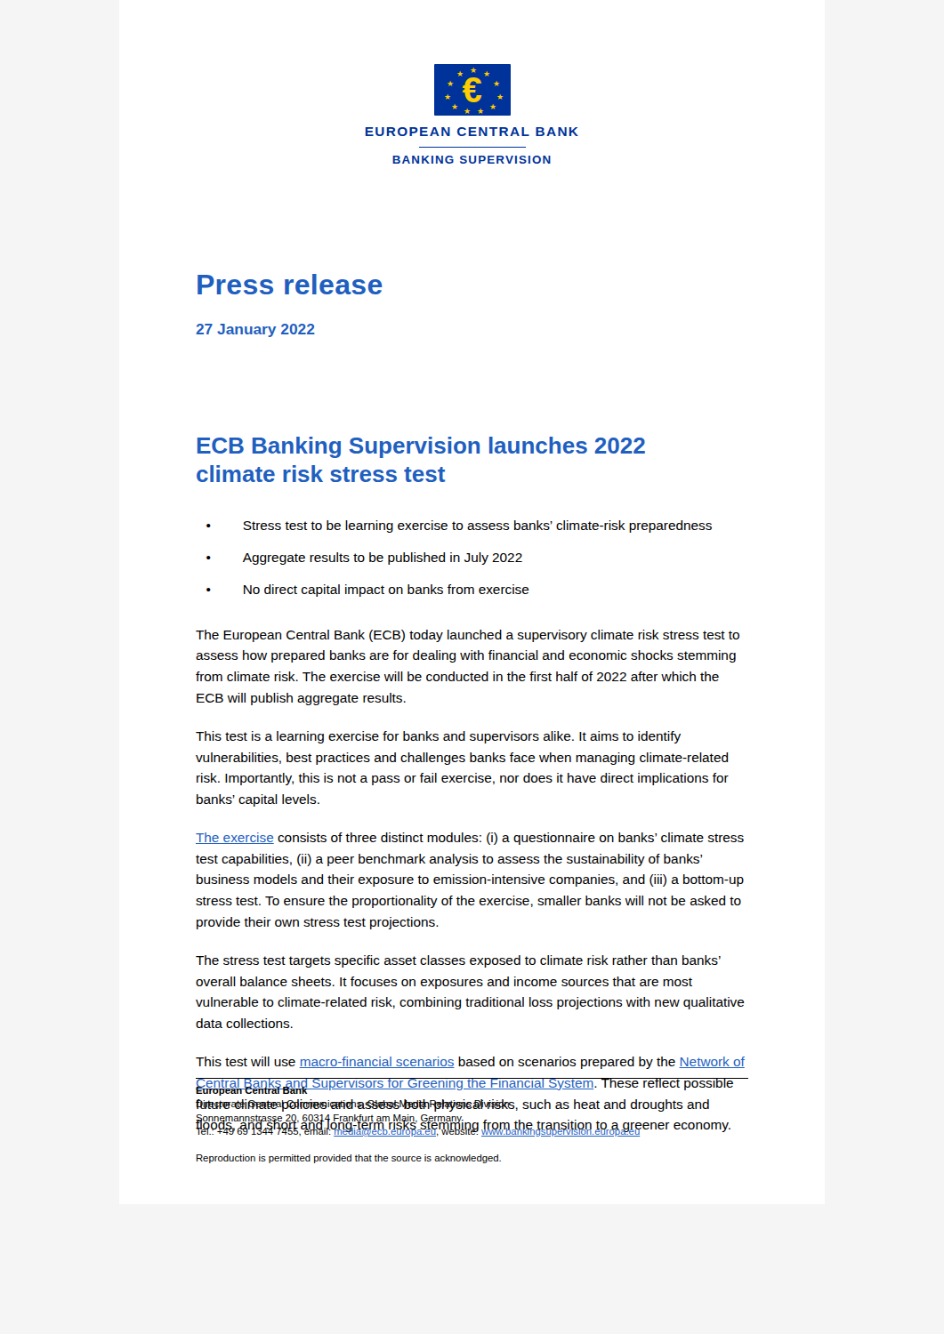★ ★ ★ ★ ★ ★ ★ ★ ★ ★ ★
€
EUROPEAN CENTRAL BANK
BANKING SUPERVISION
Press release
27 January 2022
ECB Banking Supervision launches 2022
climate risk stress test
Stress test to be learning exercise to assess banks’ climate-risk preparedness
Aggregate results to be published in July 2022
No direct capital impact on banks from exercise
The European Central Bank (ECB) today launched a supervisory climate risk stress test to assess how prepared banks are for dealing with financial and economic shocks stemming from climate risk. The exercise will be conducted in the first half of 2022 after which the ECB will publish aggregate results.
This test is a learning exercise for banks and supervisors alike. It aims to identify vulnerabilities, best practices and challenges banks face when managing climate-related risk. Importantly, this is not a pass or fail exercise, nor does it have direct implications for banks’ capital levels.
The exercise consists of three distinct modules: (i) a questionnaire on banks’ climate stress test capabilities, (ii) a peer benchmark analysis to assess the sustainability of banks’ business models and their exposure to emission-intensive companies, and (iii) a bottom-up stress test. To ensure the proportionality of the exercise, smaller banks will not be asked to provide their own stress test projections.
The stress test targets specific asset classes exposed to climate risk rather than banks’ overall balance sheets. It focuses on exposures and income sources that are most vulnerable to climate-related risk, combining traditional loss projections with new qualitative data collections.
This test will use macro-financial scenarios based on scenarios prepared by the Network of Central Banks and Supervisors for Greening the Financial System. These reflect possible future climate policies and assess both physical risks, such as heat and droughts and floods, and short and long-term risks stemming from the transition to a greener economy.
European Central Bank
Directorate General Communications, Global Media Relations Division
Sonnemannstrasse 20, 60314 Frankfurt am Main, Germany
Tel.: +49 69 1344 7455, email: media@ecb.europa.eu, website: www.bankingsupervision.europa.eu
Reproduction is permitted provided that the source is acknowledged.